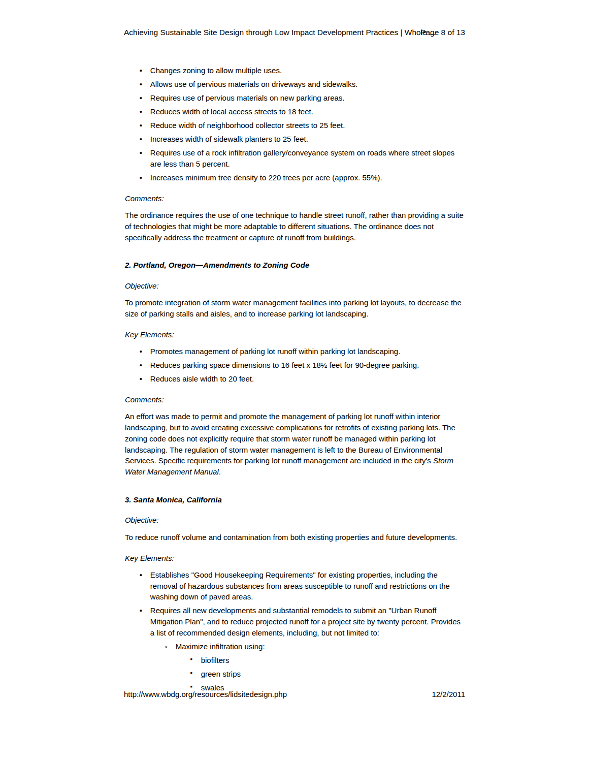Page 8 of 13 Achieving Sustainable Site Design through Low Impact Development Practices | Whole ...
Changes zoning to allow multiple uses.
Allows use of pervious materials on driveways and sidewalks.
Requires use of pervious materials on new parking areas.
Reduces width of local access streets to 18 feet.
Reduce width of neighborhood collector streets to 25 feet.
Increases width of sidewalk planters to 25 feet.
Requires use of a rock infiltration gallery/conveyance system on roads where street slopes are less than 5 percent.
Increases minimum tree density to 220 trees per acre (approx. 55%).
Comments:
The ordinance requires the use of one technique to handle street runoff, rather than providing a suite of technologies that might be more adaptable to different situations. The ordinance does not specifically address the treatment or capture of runoff from buildings.
2. Portland, Oregon—Amendments to Zoning Code
Objective:
To promote integration of storm water management facilities into parking lot layouts, to decrease the size of parking stalls and aisles, and to increase parking lot landscaping.
Key Elements:
Promotes management of parking lot runoff within parking lot landscaping.
Reduces parking space dimensions to 16 feet x 18½ feet for 90-degree parking.
Reduces aisle width to 20 feet.
Comments:
An effort was made to permit and promote the management of parking lot runoff within interior landscaping, but to avoid creating excessive complications for retrofits of existing parking lots. The zoning code does not explicitly require that storm water runoff be managed within parking lot landscaping. The regulation of storm water management is left to the Bureau of Environmental Services. Specific requirements for parking lot runoff management are included in the city's Storm Water Management Manual.
3. Santa Monica, California
Objective:
To reduce runoff volume and contamination from both existing properties and future developments.
Key Elements:
Establishes "Good Housekeeping Requirements" for existing properties, including the removal of hazardous substances from areas susceptible to runoff and restrictions on the washing down of paved areas.
Requires all new developments and substantial remodels to submit an "Urban Runoff Mitigation Plan", and to reduce projected runoff for a project site by twenty percent. Provides a list of recommended design elements, including, but not limited to:
Maximize infiltration using:
biofilters
green strips
swales
http://www.wbdg.org/resources/lidsitedesign.php 12/2/2011